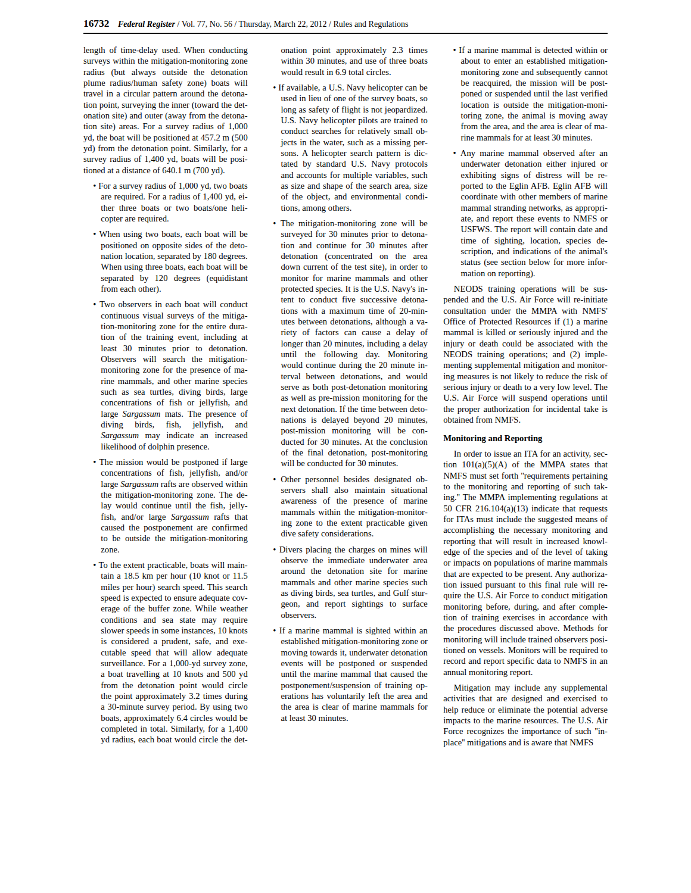16732 Federal Register / Vol. 77, No. 56 / Thursday, March 22, 2012 / Rules and Regulations
length of time-delay used. When conducting surveys within the mitigation-monitoring zone radius (but always outside the detonation plume radius/human safety zone) boats will travel in a circular pattern around the detonation point, surveying the inner (toward the detonation site) and outer (away from the detonation site) areas. For a survey radius of 1,000 yd, the boat will be positioned at 457.2 m (500 yd) from the detonation point. Similarly, for a survey radius of 1,400 yd, boats will be positioned at a distance of 640.1 m (700 yd).
For a survey radius of 1,000 yd, two boats are required. For a radius of 1,400 yd, either three boats or two boats/one helicopter are required.
When using two boats, each boat will be positioned on opposite sides of the detonation location, separated by 180 degrees. When using three boats, each boat will be separated by 120 degrees (equidistant from each other).
Two observers in each boat will conduct continuous visual surveys of the mitigation-monitoring zone for the entire duration of the training event, including at least 30 minutes prior to detonation. Observers will search the mitigation-monitoring zone for the presence of marine mammals, and other marine species such as sea turtles, diving birds, large concentrations of fish or jellyfish, and large Sargassum mats. The presence of diving birds, fish, jellyfish, and Sargassum may indicate an increased likelihood of dolphin presence.
The mission would be postponed if large concentrations of fish, jellyfish, and/or large Sargassum rafts are observed within the mitigation-monitoring zone. The delay would continue until the fish, jellyfish, and/or large Sargassum rafts that caused the postponement are confirmed to be outside the mitigation-monitoring zone.
To the extent practicable, boats will maintain a 18.5 km per hour (10 knot or 11.5 miles per hour) search speed. This search speed is expected to ensure adequate coverage of the buffer zone. While weather conditions and sea state may require slower speeds in some instances, 10 knots is considered a prudent, safe, and executable speed that will allow adequate surveillance. For a 1,000-yd survey zone, a boat travelling at 10 knots and 500 yd from the detonation point would circle the point approximately 3.2 times during a 30-minute survey period. By using two boats, approximately 6.4 circles would be completed in total. Similarly, for a 1,400 yd radius, each boat would circle the detonation point approximately 2.3 times within 30 minutes, and use of three boats would result in 6.9 total circles.
If available, a U.S. Navy helicopter can be used in lieu of one of the survey boats, so long as safety of flight is not jeopardized. U.S. Navy helicopter pilots are trained to conduct searches for relatively small objects in the water, such as a missing persons. A helicopter search pattern is dictated by standard U.S. Navy protocols and accounts for multiple variables, such as size and shape of the search area, size of the object, and environmental conditions, among others.
The mitigation-monitoring zone will be surveyed for 30 minutes prior to detonation and continue for 30 minutes after detonation (concentrated on the area down current of the test site), in order to monitor for marine mammals and other protected species. It is the U.S. Navy's intent to conduct five successive detonations with a maximum time of 20-minutes between detonations, although a variety of factors can cause a delay of longer than 20 minutes, including a delay until the following day. Monitoring would continue during the 20 minute interval between detonations, and would serve as both post-detonation monitoring as well as pre-mission monitoring for the next detonation. If the time between detonations is delayed beyond 20 minutes, post-mission monitoring will be conducted for 30 minutes. At the conclusion of the final detonation, post-monitoring will be conducted for 30 minutes.
Other personnel besides designated observers shall also maintain situational awareness of the presence of marine mammals within the mitigation-monitoring zone to the extent practicable given dive safety considerations.
Divers placing the charges on mines will observe the immediate underwater area around the detonation site for marine mammals and other marine species such as diving birds, sea turtles, and Gulf sturgeon, and report sightings to surface observers.
If a marine mammal is sighted within an established mitigation-monitoring zone or moving towards it, underwater detonation events will be postponed or suspended until the marine mammal that caused the postponement/suspension of training operations has voluntarily left the area and the area is clear of marine mammals for at least 30 minutes.
If a marine mammal is detected within or about to enter an established mitigation-monitoring zone and subsequently cannot be reacquired, the mission will be postponed or suspended until the last verified location is outside the mitigation-monitoring zone, the animal is moving away from the area, and the area is clear of marine mammals for at least 30 minutes.
Any marine mammal observed after an underwater detonation either injured or exhibiting signs of distress will be reported to the Eglin AFB. Eglin AFB will coordinate with other members of marine mammal stranding networks, as appropriate, and report these events to NMFS or USFWS. The report will contain date and time of sighting, location, species description, and indications of the animal's status (see section below for more information on reporting).
NEODS training operations will be suspended and the U.S. Air Force will re-initiate consultation under the MMPA with NMFS' Office of Protected Resources if (1) a marine mammal is killed or seriously injured and the injury or death could be associated with the NEODS training operations; and (2) implementing supplemental mitigation and monitoring measures is not likely to reduce the risk of serious injury or death to a very low level. The U.S. Air Force will suspend operations until the proper authorization for incidental take is obtained from NMFS.
Monitoring and Reporting
In order to issue an ITA for an activity, section 101(a)(5)(A) of the MMPA states that NMFS must set forth ''requirements pertaining to the monitoring and reporting of such taking.'' The MMPA implementing regulations at 50 CFR 216.104(a)(13) indicate that requests for ITAs must include the suggested means of accomplishing the necessary monitoring and reporting that will result in increased knowledge of the species and of the level of taking or impacts on populations of marine mammals that are expected to be present. Any authorization issued pursuant to this final rule will require the U.S. Air Force to conduct mitigation monitoring before, during, and after completion of training exercises in accordance with the procedures discussed above. Methods for monitoring will include trained observers positioned on vessels. Monitors will be required to record and report specific data to NMFS in an annual monitoring report.
Mitigation may include any supplemental activities that are designed and exercised to help reduce or eliminate the potential adverse impacts to the marine resources. The U.S. Air Force recognizes the importance of such ''in-place'' mitigations and is aware that NMFS